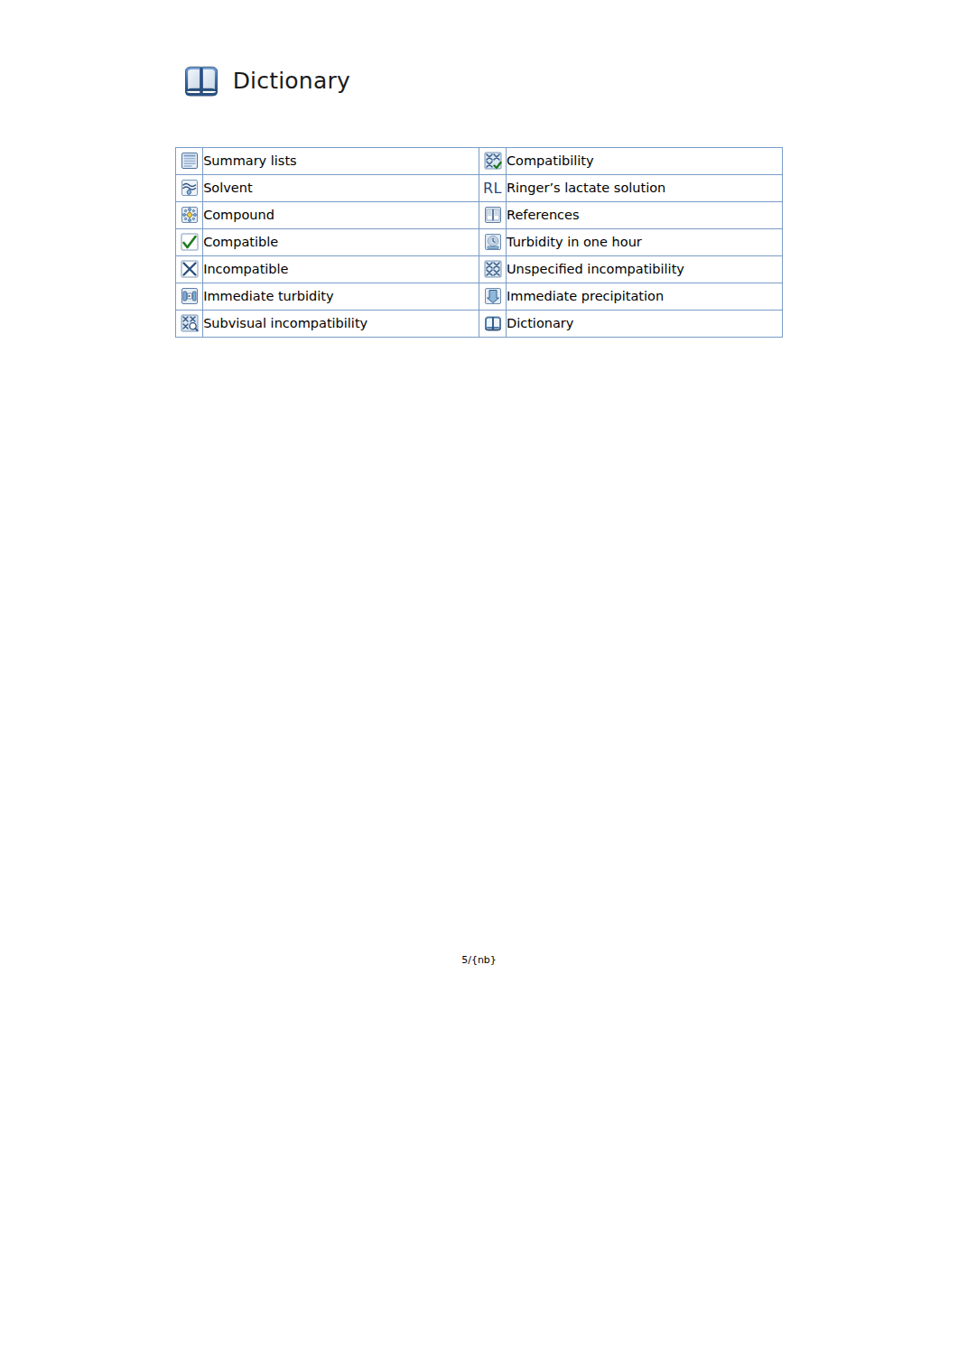Dictionary
| | Summary lists | | Compatibility |
| | Solvent | RL | Ringer’s lactate solution |
| | Compound | | References |
| | Compatible | | Turbidity in one hour |
| | Incompatible | | Unspecified incompatibility |
| | Immediate turbidity | | Immediate precipitation |
| | Subvisual incompatibility | | Dictionary |
5/{nb}